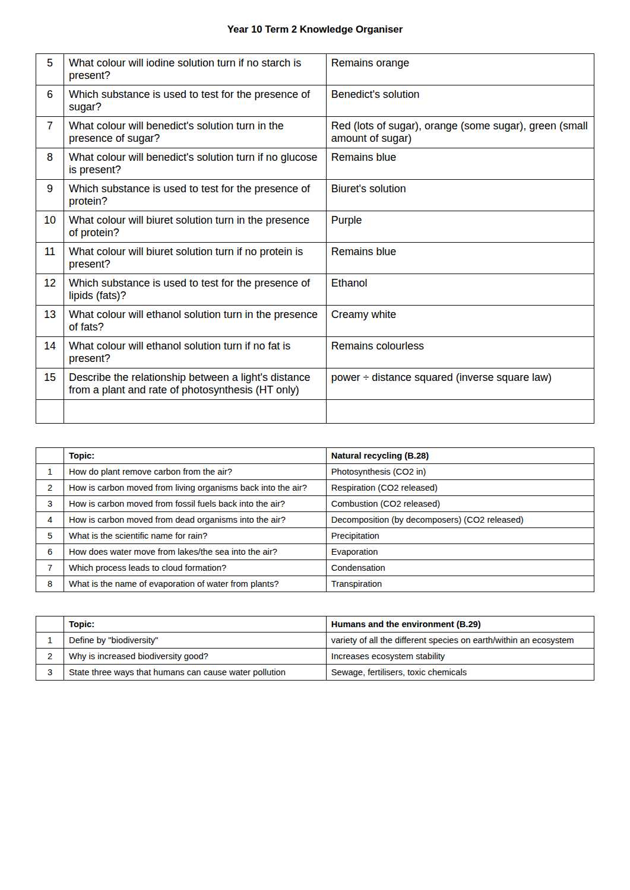Year 10 Term 2 Knowledge Organiser
| 5 | What colour will iodine solution turn if no starch is present? | Remains orange |
| 6 | Which substance is used to test for the presence of sugar? | Benedict's solution |
| 7 | What colour will benedict's solution turn in the presence of sugar? | Red (lots of sugar), orange (some sugar), green (small amount of sugar) |
| 8 | What colour will benedict's solution turn if no glucose is present? | Remains blue |
| 9 | Which substance is used to test for the presence of protein? | Biuret's solution |
| 10 | What colour will biuret solution turn in the presence of protein? | Purple |
| 11 | What colour will biuret solution turn if no protein is present? | Remains blue |
| 12 | Which substance is used to test for the presence of lipids (fats)? | Ethanol |
| 13 | What colour will ethanol solution turn in the presence of fats? | Creamy white |
| 14 | What colour will ethanol solution turn if no fat is present? | Remains colourless |
| 15 | Describe the relationship between a light's distance from a plant and rate of photosynthesis (HT only) | power ÷ distance squared (inverse square law) |
| | Topic: | Natural recycling (B.28) |
| 1 | How do plant remove carbon from the air? | Photosynthesis (CO2 in) |
| 2 | How is carbon moved from living organisms back into the air? | Respiration (CO2 released) |
| 3 | How is carbon moved from fossil fuels back into the air? | Combustion (CO2 released) |
| 4 | How is carbon moved from dead organisms into the air? | Decomposition (by decomposers) (CO2 released) |
| 5 | What is the scientific name for rain? | Precipitation |
| 6 | How does water move from lakes/the sea into the air? | Evaporation |
| 7 | Which process leads to cloud formation? | Condensation |
| 8 | What is the name of evaporation of water from plants? | Transpiration |
| | Topic: | Humans and the environment (B.29) |
| 1 | Define by "biodiversity" | variety of all the different species on earth/within an ecosystem |
| 2 | Why is increased biodiversity good? | Increases ecosystem stability |
| 3 | State three ways that humans can cause water pollution | Sewage, fertilisers, toxic chemicals |